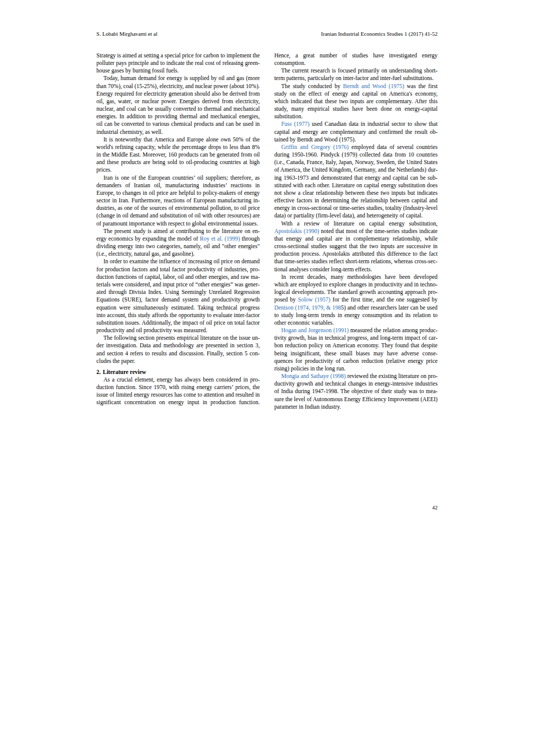S. Lobabi Mirghavami et al
Iranian Industrial Economics Studies 1 (2017) 41-52
Strategy is aimed at setting a special price for carbon to implement the polluter pays principle and to indicate the real cost of releasing greenhouse gases by burning fossil fuels.
Today, human demand for energy is supplied by oil and gas (more than 70%), coal (15-25%), electricity, and nuclear power (about 10%). Energy required for electricity generation should also be derived from oil, gas, water, or nuclear power. Energies derived from electricity, nuclear, and coal can be usually converted to thermal and mechanical energies. In addition to providing thermal and mechanical energies, oil can be converted to various chemical products and can be used in industrial chemistry, as well.
It is noteworthy that America and Europe alone own 50% of the world's refining capacity, while the percentage drops to less than 8% in the Middle East. Moreover, 160 products can be generated from oil and these products are being sold to oil-producing countries at high prices.
Iran is one of the European countries’ oil suppliers; therefore, as demanders of Iranian oil, manufacturing industries’ reactions in Europe, to changes in oil price are helpful to policy-makers of energy sector in Iran. Furthermore, reactions of European manufacturing industries, as one of the sources of environmental pollution, to oil price (change in oil demand and substitution of oil with other resources) are of paramount importance with respect to global environmental issues.
The present study is aimed at contributing to the literature on energy economics by expanding the model of Roy et al. (1999) through dividing energy into two categories, namely, oil and "other energies" (i.e., electricity, natural gas, and gasoline).
In order to examine the influence of increasing oil price on demand for production factors and total factor productivity of industries, production functions of capital, labor, oil and other energies, and raw materials were considered, and input price of “other energies” was generated through Divisia Index. Using Seemingly Unrelated Regression Equations (SURE), factor demand system and productivity growth equation were simultaneously estimated. Taking technical progress into account, this study affords the opportunity to evaluate inter-factor substitution issues. Additionally, the impact of oil price on total factor productivity and oil productivity was measured.
The following section presents empirical literature on the issue under investigation. Data and methodology are presented in section 3, and section 4 refers to results and discussion. Finally, section 5 concludes the paper.
2. Literature review
As a crucial element, energy has always been considered in production function. Since 1970, with rising energy carriers’ prices, the issue of limited energy resources has come to attention and resulted in significant concentration on energy input in production function. Hence, a great number of studies have investigated energy consumption.
The current research is focused primarily on understanding short-term patterns, particularly on inter-factor and inter-fuel substitutions.
The study conducted by Berndt and Wood (1975) was the first study on the effect of energy and capital on America's economy, which indicated that these two inputs are complementary. After this study, many empirical studies have been done on energy-capital substitution.
Fuss (1977) used Canadian data in industrial sector to show that capital and energy are complementary and confirmed the result obtained by Berndt and Wood (1975).
Griffin and Gregory (1976) employed data of several countries during 1950-1960. Pindyck (1979) collected data from 10 countries (i.e., Canada, France, Italy, Japan, Norway, Sweden, the United States of America, the United Kingdom, Germany, and the Netherlands) during 1963-1973 and demonstrated that energy and capital can be substituted with each other. Literature on capital energy substitution does not show a clear relationship between these two inputs but indicates effective factors in determining the relationship between capital and energy in cross-sectional or time-series studies, totality (Industry-level data) or partiality (firm-level data), and heterogeneity of capital.
With a review of literature on capital energy substitution, Apostolakis (1990) noted that most of the time-series studies indicate that energy and capital are in complementary relationship, while cross-sectional studies suggest that the two inputs are successive in production process. Apostolakis attributed this difference to the fact that time-series studies reflect short-term relations, whereas cross-sectional analyses consider long-term effects.
In recent decades, many methodologies have been developed which are employed to explore changes in productivity and in technological developments. The standard growth accounting approach proposed by Solow (1957) for the first time, and the one suggested by Denison (1974, 1979, & 1985) and other researchers later can be used to study long-term trends in energy consumption and its relation to other economic variables.
Hogan and Jorgenson (1991) measured the relation among productivity growth, bias in technical progress, and long-term impact of carbon reduction policy on American economy. They found that despite being insignificant, these small biases may have adverse consequences for productivity of carbon reduction (relative energy price rising) policies in the long run.
Mongia and Sathaye (1998) reviewed the existing literature on productivity growth and technical changes in energy-intensive industries of India during 1947-1998. The objective of their study was to measure the level of Autonomous Energy Efficiency Improvement (AEEI) parameter in Indian industry.
42